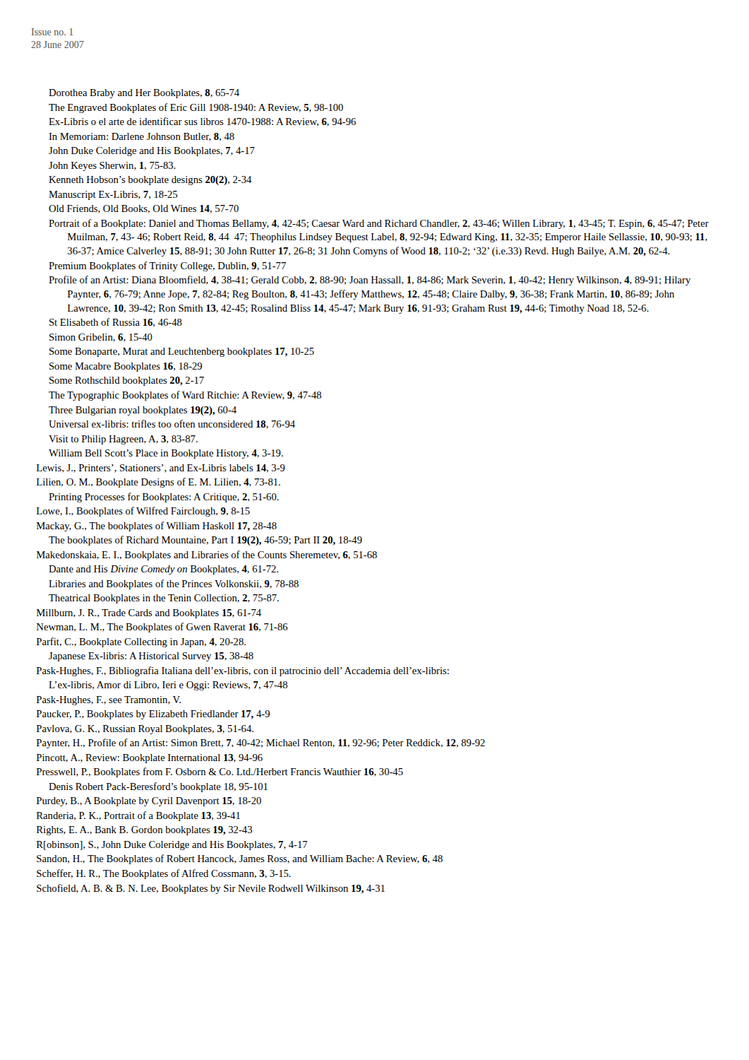Issue no. 1
28 June 2007
Dorothea Braby and Her Bookplates, 8, 65-74
The Engraved Bookplates of Eric Gill 1908-1940: A Review, 5, 98-100
Ex-Libris o el arte de identificar sus libros 1470-1988: A Review, 6, 94-96
In Memoriam: Darlene Johnson Butler, 8, 48
John Duke Coleridge and His Bookplates, 7, 4-17
John Keyes Sherwin, 1, 75-83.
Kenneth Hobson’s bookplate designs 20(2), 2-34
Manuscript Ex-Libris, 7, 18-25
Old Friends, Old Books, Old Wines 14, 57-70
Portrait of a Bookplate: Daniel and Thomas Bellamy, 4, 42-45; Caesar Ward and Richard Chandler, 2, 43-46; Willen Library, 1, 43-45; T. Espin, 6, 45-47; Peter Muilman, 7, 43- 46; Robert Reid, 8, 44 47; Theophilus Lindsey Bequest Label, 8, 92-94; Edward King, 11, 32-35; Emperor Haile Sellassie, 10, 90-93; 11, 36-37; Amice Calverley 15, 88-91; 30 John Rutter 17, 26-8; 31 John Comyns of Wood 18, 110-2; ‘32’ (i.e.33) Revd. Hugh Bailye, A.M. 20, 62-4.
Premium Bookplates of Trinity College, Dublin, 9, 51-77
Profile of an Artist: Diana Bloomfield, 4, 38-41; Gerald Cobb, 2, 88-90; Joan Hassall, 1, 84-86; Mark Severin, 1, 40-42; Henry Wilkinson, 4, 89-91; Hilary Paynter, 6, 76-79; Anne Jope, 7, 82-84; Reg Boulton, 8, 41-43; Jeffery Matthews, 12, 45-48; Claire Dalby, 9, 36-38; Frank Martin, 10, 86-89; John Lawrence, 10, 39-42; Ron Smith 13, 42-45; Rosalind Bliss 14, 45-47; Mark Bury 16, 91-93; Graham Rust 19, 44-6; Timothy Noad 18, 52-6.
St Elisabeth of Russia 16, 46-48
Simon Gribelin, 6, 15-40
Some Bonaparte, Murat and Leuchtenberg bookplates 17, 10-25
Some Macabre Bookplates 16, 18-29
Some Rothschild bookplates 20, 2-17
The Typographic Bookplates of Ward Ritchie: A Review, 9, 47-48
Three Bulgarian royal bookplates 19(2), 60-4
Universal ex-libris: trifles too often unconsidered 18, 76-94
Visit to Philip Hagreen, A, 3, 83-87.
William Bell Scott’s Place in Bookplate History, 4, 3-19.
Lewis, J., Printers’, Stationers’, and Ex-Libris labels 14, 3-9
Lilien, O. M., Bookplate Designs of E. M. Lilien, 4, 73-81.
Printing Processes for Bookplates: A Critique, 2, 51-60.
Lowe, I., Bookplates of Wilfred Fairclough, 9, 8-15
Mackay, G., The bookplates of William Haskoll 17, 28-48
The bookplates of Richard Mountaine, Part I 19(2), 46-59; Part II 20, 18-49
Makedonskaia, E. I., Bookplates and Libraries of the Counts Sheremetev, 6, 51-68
Dante and His Divine Comedy on Bookplates, 4, 61-72.
Libraries and Bookplates of the Princes Volkonskii, 9, 78-88
Theatrical Bookplates in the Tenin Collection, 2, 75-87.
Millburn, J. R., Trade Cards and Bookplates 15, 61-74
Newman, L. M., The Bookplates of Gwen Raverat 16, 71-86
Parfit, C., Bookplate Collecting in Japan, 4, 20-28.
Japanese Ex-libris: A Historical Survey 15, 38-48
Pask-Hughes, F., Bibliografia Italiana dell’ex-libris, con il patrocinio dell’ Accademia dell’ex-libris:
L’ex-libris, Amor di Libro, Ieri e Oggi: Reviews, 7, 47-48
Pask-Hughes, F., see Tramontin, V.
Paucker, P., Bookplates by Elizabeth Friedlander 17, 4-9
Pavlova, G. K., Russian Royal Bookplates, 3, 51-64.
Paynter, H., Profile of an Artist: Simon Brett, 7, 40-42; Michael Renton, 11, 92-96; Peter Reddick, 12, 89-92
Pincott, A., Review: Bookplate International 13, 94-96
Presswell, P., Bookplates from F. Osborn & Co. Ltd./Herbert Francis Wauthier 16, 30-45
Denis Robert Pack-Beresford’s bookplate 18, 95-101
Purdey, B., A Bookplate by Cyril Davenport 15, 18-20
Randeria, P. K., Portrait of a Bookplate 13, 39-41
Rights, E. A., Bank B. Gordon bookplates 19, 32-43
R[obinson], S., John Duke Coleridge and His Bookplates, 7, 4-17
Sandon, H., The Bookplates of Robert Hancock, James Ross, and William Bache: A Review, 6, 48
Scheffer, H. R., The Bookplates of Alfred Cossmann, 3, 3-15.
Schofield, A. B. & B. N. Lee, Bookplates by Sir Nevile Rodwell Wilkinson 19, 4-31